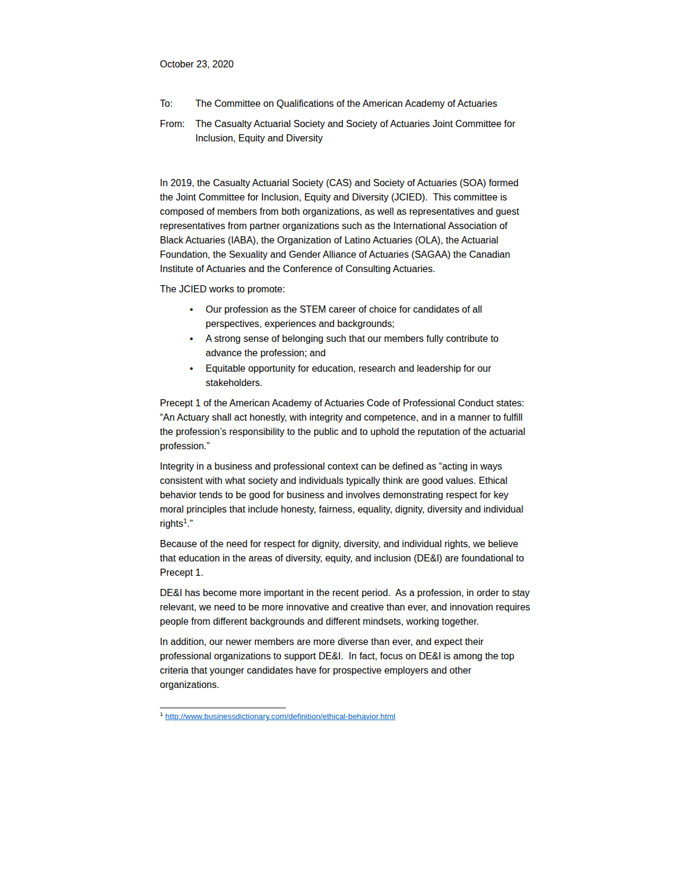October 23, 2020
| To: | The Committee on Qualifications of the American Academy of Actuaries |
| From: | The Casualty Actuarial Society and Society of Actuaries Joint Committee for Inclusion, Equity and Diversity |
In 2019, the Casualty Actuarial Society (CAS) and Society of Actuaries (SOA) formed the Joint Committee for Inclusion, Equity and Diversity (JCIED). This committee is composed of members from both organizations, as well as representatives and guest representatives from partner organizations such as the International Association of Black Actuaries (IABA), the Organization of Latino Actuaries (OLA), the Actuarial Foundation, the Sexuality and Gender Alliance of Actuaries (SAGAA) the Canadian Institute of Actuaries and the Conference of Consulting Actuaries.
The JCIED works to promote:
Our profession as the STEM career of choice for candidates of all perspectives, experiences and backgrounds;
A strong sense of belonging such that our members fully contribute to advance the profession; and
Equitable opportunity for education, research and leadership for our stakeholders.
Precept 1 of the American Academy of Actuaries Code of Professional Conduct states: “An Actuary shall act honestly, with integrity and competence, and in a manner to fulfill the profession’s responsibility to the public and to uphold the reputation of the actuarial profession.”
Integrity in a business and professional context can be defined as “acting in ways consistent with what society and individuals typically think are good values. Ethical behavior tends to be good for business and involves demonstrating respect for key moral principles that include honesty, fairness, equality, dignity, diversity and individual rights1.”
Because of the need for respect for dignity, diversity, and individual rights, we believe that education in the areas of diversity, equity, and inclusion (DE&I) are foundational to Precept 1.
DE&I has become more important in the recent period. As a profession, in order to stay relevant, we need to be more innovative and creative than ever, and innovation requires people from different backgrounds and different mindsets, working together.
In addition, our newer members are more diverse than ever, and expect their professional organizations to support DE&I. In fact, focus on DE&I is among the top criteria that younger candidates have for prospective employers and other organizations.
1 http://www.businessdictionary.com/definition/ethical-behavior.html